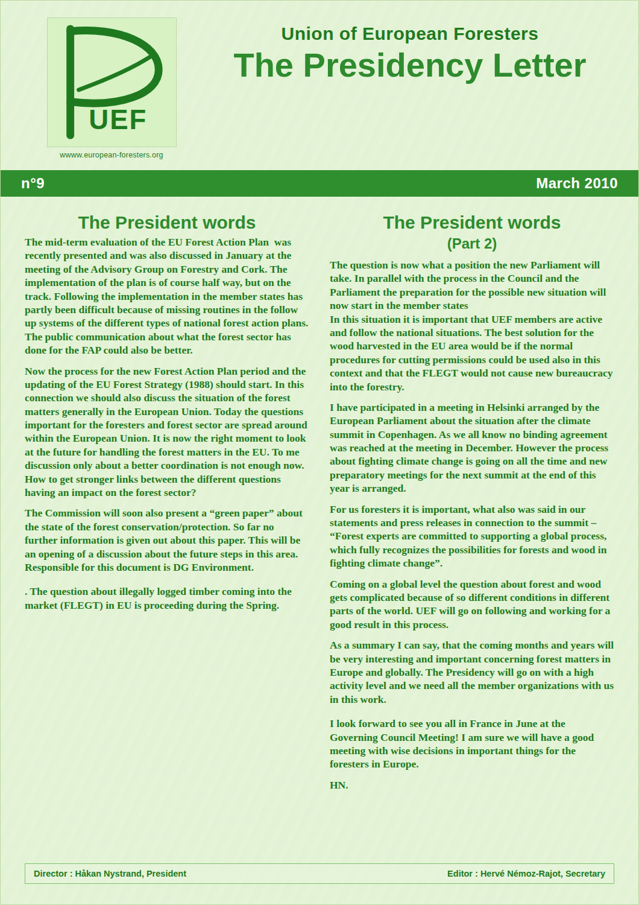UEF
wwww.european-foresters.org
Union of European Foresters
The Presidency Letter
n°9 March 2010
The President words
The mid-term evaluation of the EU Forest Action Plan was recently presented and was also discussed in January at the meeting of the Advisory Group on Forestry and Cork. The implementation of the plan is of course half way, but on the track. Following the implementation in the member states has partly been difficult because of missing routines in the follow up systems of the different types of national forest action plans. The public communication about what the forest sector has done for the FAP could also be better.
Now the process for the new Forest Action Plan period and the updating of the EU Forest Strategy (1988) should start. In this connection we should also discuss the situation of the forest matters generally in the European Union. Today the questions important for the foresters and forest sector are spread around within the European Union. It is now the right moment to look at the future for handling the forest matters in the EU. To me discussion only about a better coordination is not enough now. How to get stronger links between the different questions having an impact on the forest sector?
The Commission will soon also present a “green paper” about the state of the forest conservation/protection. So far no further information is given out about this paper. This will be an opening of a discussion about the future steps in this area. Responsible for this document is DG Environment.
. The question about illegally logged timber coming into the market (FLEGT) in EU is proceeding during the Spring.
The President words
(Part 2)
The question is now what a position the new Parliament will take. In parallel with the process in the Council and the Parliament the preparation for the possible new situation will now start in the member states
In this situation it is important that UEF members are active and follow the national situations. The best solution for the wood harvested in the EU area would be if the normal procedures for cutting permissions could be used also in this context and that the FLEGT would not cause new bureaucracy into the forestry.
I have participated in a meeting in Helsinki arranged by the European Parliament about the situation after the climate summit in Copenhagen. As we all know no binding agreement was reached at the meeting in December. However the process about fighting climate change is going on all the time and new preparatory meetings for the next summit at the end of this year is arranged.
For us foresters it is important, what also was said in our statements and press releases in connection to the summit – “Forest experts are committed to supporting a global process, which fully recognizes the possibilities for forests and wood in fighting climate change”.
Coming on a global level the question about forest and wood gets complicated because of so different conditions in different parts of the world. UEF will go on following and working for a good result in this process.
As a summary I can say, that the coming months and years will be very interesting and important concerning forest matters in Europe and globally. The Presidency will go on with a high activity level and we need all the member organizations with us in this work.
I look forward to see you all in France in June at the Governing Council Meeting! I am sure we will have a good meeting with wise decisions in important things for the foresters in Europe.
HN.
Director : Håkan Nystrand, President Editor : Hervé Némoz-Rajot, Secretary